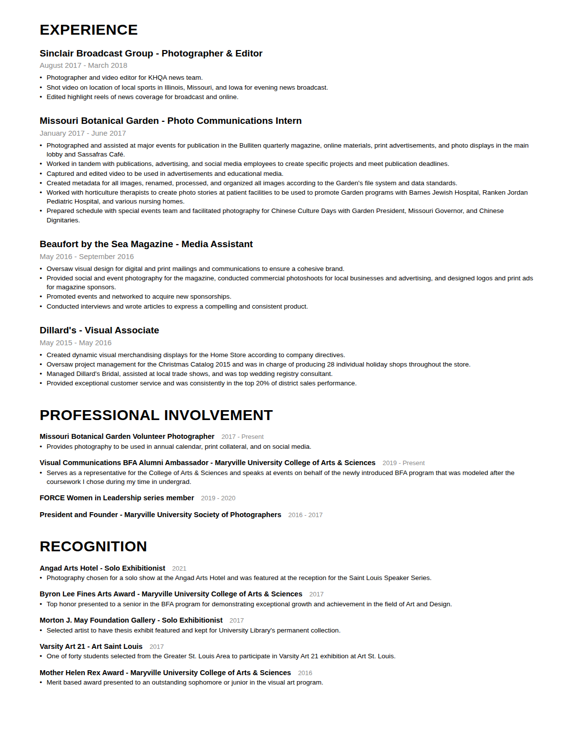EXPERIENCE
Sinclair Broadcast Group - Photographer & Editor
August 2017 - March 2018
Photographer and video editor for KHQA news team.
Shot video on location of local sports in Illinois, Missouri, and Iowa for evening news broadcast.
Edited highlight reels of news coverage for broadcast and online.
Missouri Botanical Garden - Photo Communications Intern
January 2017 - June 2017
Photographed and assisted at major events for publication in the Bulliten quarterly magazine, online materials, print advertisements, and photo displays in the main lobby and Sassafras Café.
Worked in tandem with publications, advertising, and social media employees to create specific projects and meet publication deadlines.
Captured and edited video to be used in advertisements and educational media.
Created metadata for all images, renamed, processed, and organized all images according to the Garden's file system and data standards.
Worked with horticulture therapists to create photo stories at patient facilities to be used to promote Garden programs with Barnes Jewish Hospital, Ranken Jordan Pediatric Hospital, and various nursing homes.
Prepared schedule with special events team and facilitated photography for Chinese Culture Days with Garden President, Missouri Governor, and Chinese Dignitaries.
Beaufort by the Sea Magazine - Media Assistant
May 2016 - September 2016
Oversaw visual design for digital and print mailings and communications to ensure a cohesive brand.
Provided social and event photography for the magazine, conducted commercial photoshoots for local businesses and advertising, and designed logos and print ads for magazine sponsors.
Promoted events and networked to acquire new sponsorships.
Conducted interviews and wrote articles to express a compelling and consistent product.
Dillard's - Visual Associate
May 2015 - May 2016
Created dynamic visual merchandising displays for the Home Store according to company directives.
Oversaw project management for the Christmas Catalog 2015 and was in charge of producing 28 individual holiday shops throughout the store.
Managed Dillard's Bridal, assisted at local trade shows, and was top wedding registry consultant.
Provided exceptional customer service and was consistently in the top 20% of district sales performance.
PROFESSIONAL INVOLVEMENT
Missouri Botanical Garden Volunteer Photographer
2017 - Present
Provides photography to be used in annual calendar, print collateral, and on social media.
Visual Communications BFA Alumni Ambassador - Maryville University College of Arts & Sciences
2019 - Present
Serves as a representative for the College of Arts & Sciences and speaks at events on behalf of the newly introduced BFA program that was modeled after the coursework I chose during my time in undergrad.
FORCE Women in Leadership series member
2019 - 2020
President and Founder - Maryville University Society of Photographers
2016 - 2017
RECOGNITION
Angad Arts Hotel - Solo Exhibitionist
2021
Photography chosen for a solo show at the Angad Arts Hotel and was featured at the reception for the Saint Louis Speaker Series.
Byron Lee Fines Arts Award - Maryville University College of Arts & Sciences
2017
Top honor presented to a senior in the BFA program for demonstrating exceptional growth and achievement in the field of Art and Design.
Morton J. May Foundation Gallery - Solo Exhibitionist
2017
Selected artist to have thesis exhibit featured and kept for University Library's permanent collection.
Varsity Art 21 - Art Saint Louis
2017
One of forty students selected from the Greater St. Louis Area to participate in Varsity Art 21 exhibition at Art St. Louis.
Mother Helen Rex Award - Maryville University College of Arts & Sciences
2016
Merit based award presented to an outstanding sophomore or junior in the visual art program.